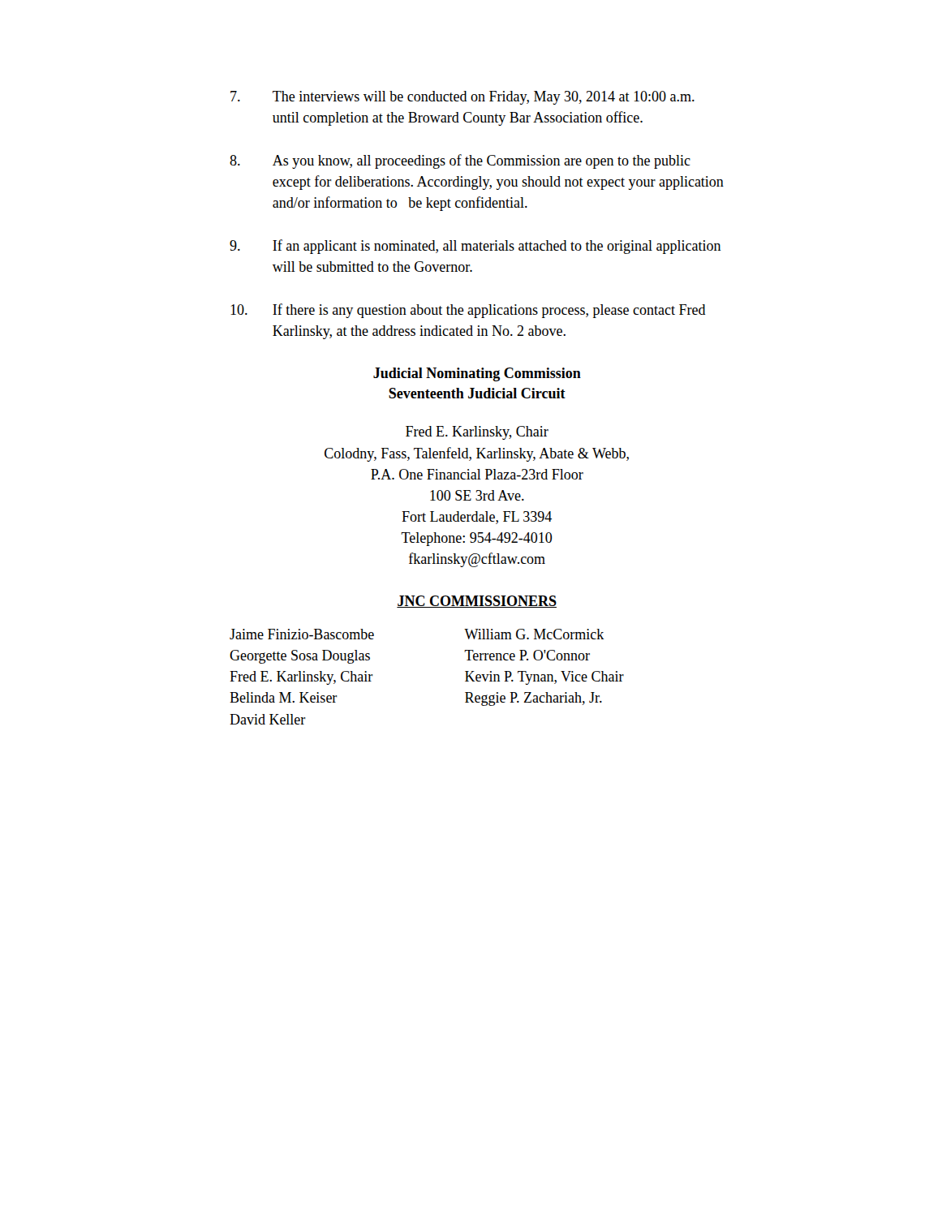7. The interviews will be conducted on Friday, May 30, 2014 at 10:00 a.m. until completion at the Broward County Bar Association office.
8. As you know, all proceedings of the Commission are open to the public except for deliberations. Accordingly, you should not expect your application and/or information to be kept confidential.
9. If an applicant is nominated, all materials attached to the original application will be submitted to the Governor.
10. If there is any question about the applications process, please contact Fred Karlinsky, at the address indicated in No. 2 above.
Judicial Nominating Commission
Seventeenth Judicial Circuit
Fred E. Karlinsky, Chair
Colodny, Fass, Talenfeld, Karlinsky, Abate & Webb,
P.A. One Financial Plaza-23rd Floor
100 SE 3rd Ave.
Fort Lauderdale, FL 3394
Telephone: 954-492-4010
fkarlinsky@cftlaw.com
JNC COMMISSIONERS
| Jaime Finizio-Bascombe | William G. McCormick |
| Georgette Sosa Douglas | Terrence P. O'Connor |
| Fred E. Karlinsky, Chair | Kevin P. Tynan, Vice Chair |
| Belinda M. Keiser | Reggie P. Zachariah, Jr. |
| David Keller | |